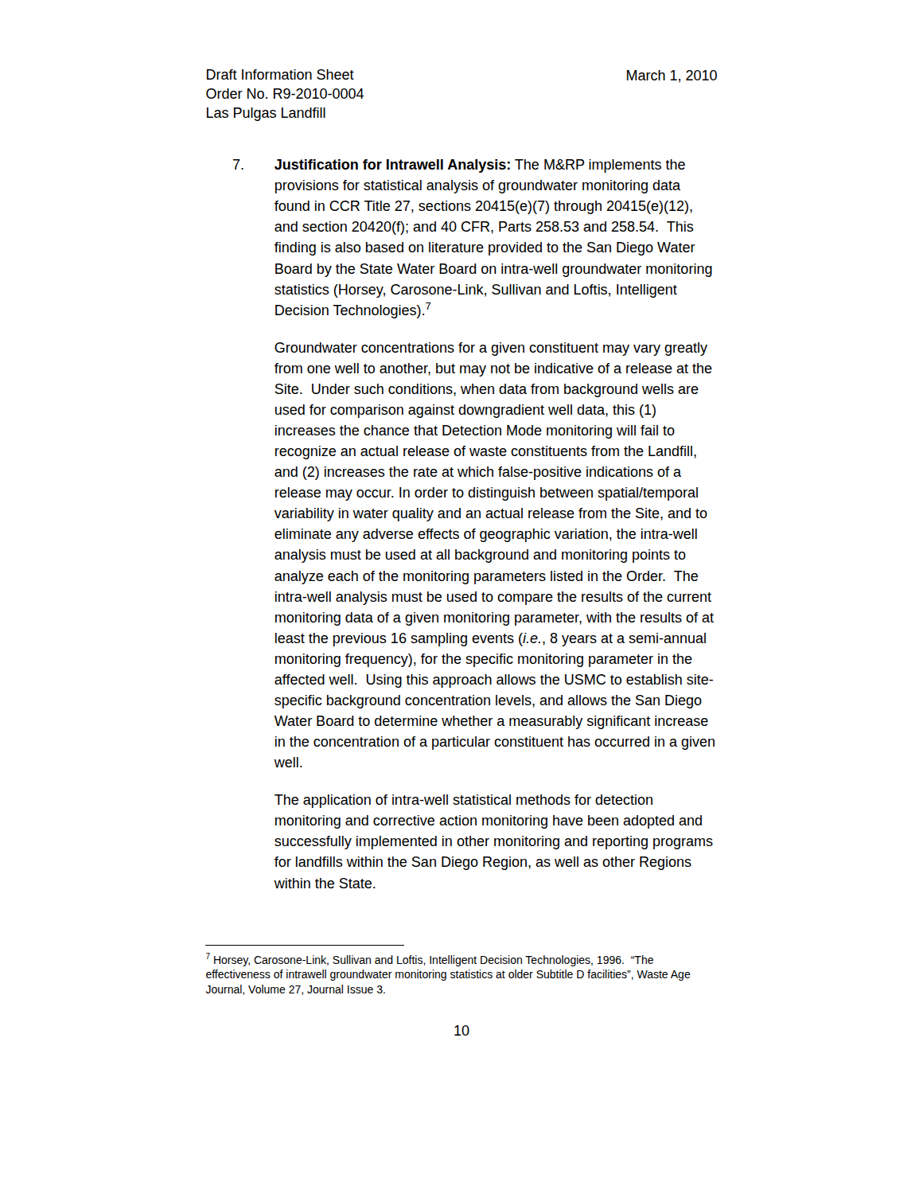Draft Information Sheet
Order No. R9-2010-0004
Las Pulgas Landfill
March 1, 2010
7.
Justification for Intrawell Analysis: The M&RP implements the provisions for statistical analysis of groundwater monitoring data found in CCR Title 27, sections 20415(e)(7) through 20415(e)(12), and section 20420(f); and 40 CFR, Parts 258.53 and 258.54. This finding is also based on literature provided to the San Diego Water Board by the State Water Board on intra-well groundwater monitoring statistics (Horsey, Carosone-Link, Sullivan and Loftis, Intelligent Decision Technologies).7
Groundwater concentrations for a given constituent may vary greatly from one well to another, but may not be indicative of a release at the Site. Under such conditions, when data from background wells are used for comparison against downgradient well data, this (1) increases the chance that Detection Mode monitoring will fail to recognize an actual release of waste constituents from the Landfill, and (2) increases the rate at which false-positive indications of a release may occur. In order to distinguish between spatial/temporal variability in water quality and an actual release from the Site, and to eliminate any adverse effects of geographic variation, the intra-well analysis must be used at all background and monitoring points to analyze each of the monitoring parameters listed in the Order. The intra-well analysis must be used to compare the results of the current monitoring data of a given monitoring parameter, with the results of at least the previous 16 sampling events (i.e., 8 years at a semi-annual monitoring frequency), for the specific monitoring parameter in the affected well. Using this approach allows the USMC to establish site-specific background concentration levels, and allows the San Diego Water Board to determine whether a measurably significant increase in the concentration of a particular constituent has occurred in a given well.
The application of intra-well statistical methods for detection monitoring and corrective action monitoring have been adopted and successfully implemented in other monitoring and reporting programs for landfills within the San Diego Region, as well as other Regions within the State.
7 Horsey, Carosone-Link, Sullivan and Loftis, Intelligent Decision Technologies, 1996. “The effectiveness of intrawell groundwater monitoring statistics at older Subtitle D facilities”, Waste Age Journal, Volume 27, Journal Issue 3.
10